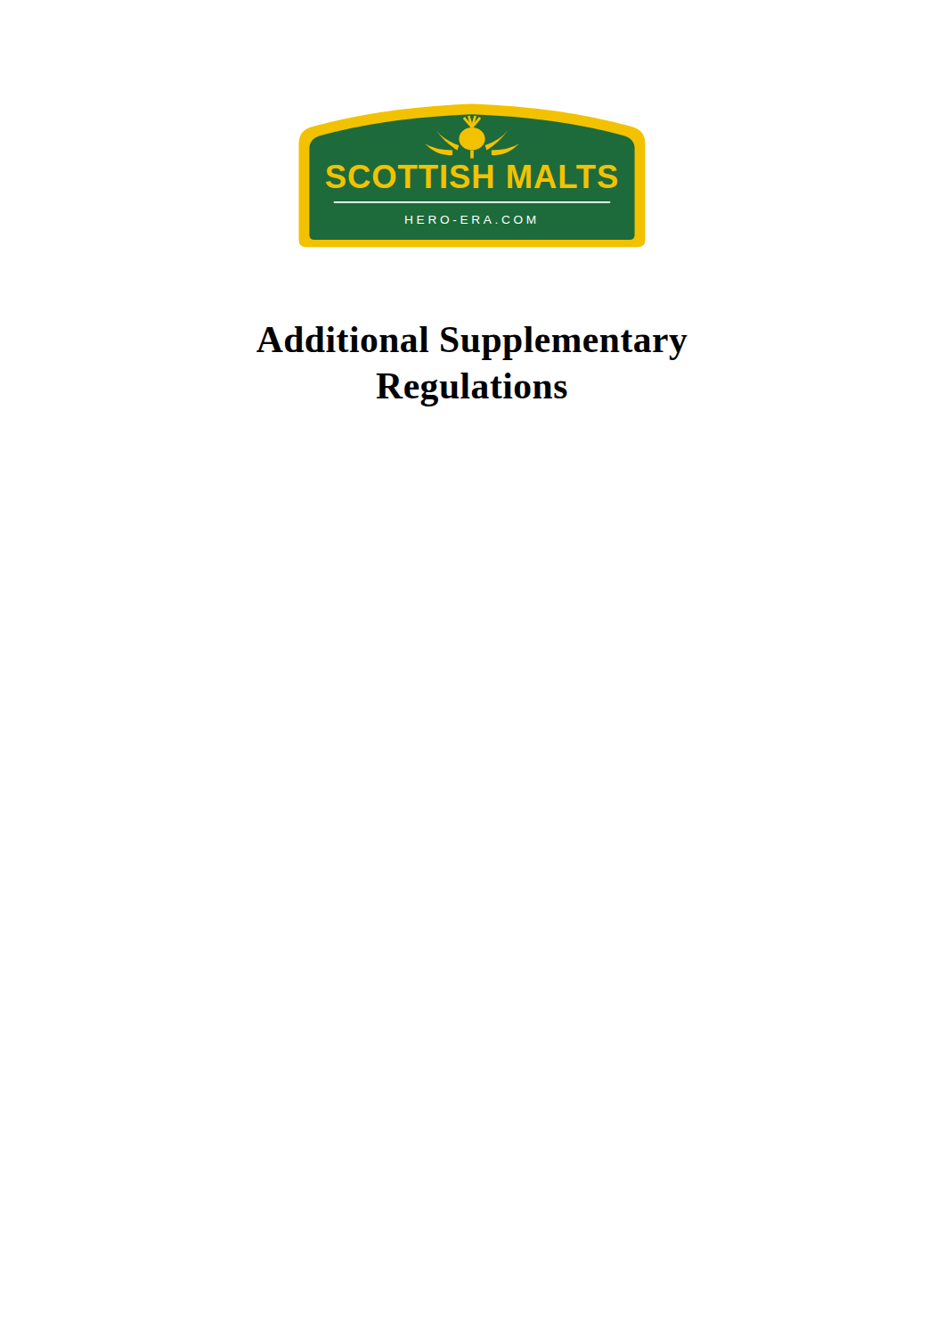SCOTTISH MALTS HERO-ERA.COM
Additional Supplementary Regulations